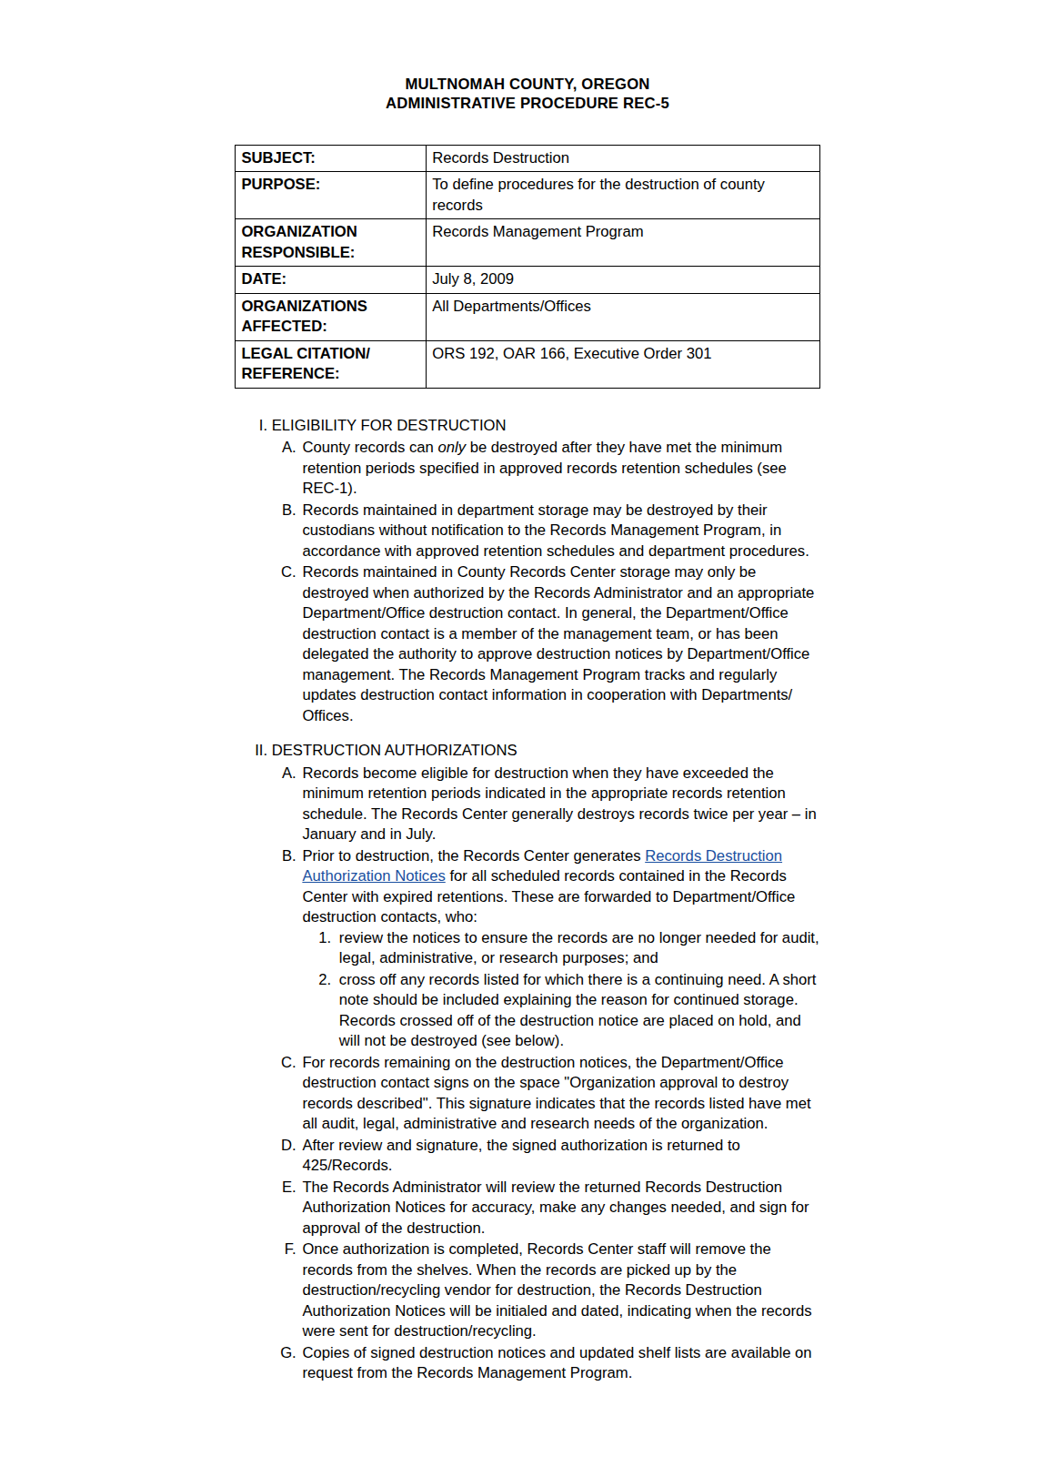MULTNOMAH COUNTY, OREGON
ADMINISTRATIVE PROCEDURE REC-5
| SUBJECT: | Records Destruction |
| PURPOSE: | To define procedures for the destruction of county records |
| ORGANIZATION RESPONSIBLE: | Records Management Program |
| DATE: | July 8, 2009 |
| ORGANIZATIONS AFFECTED: | All Departments/Offices |
| LEGAL CITATION/ REFERENCE: | ORS 192, OAR 166, Executive Order 301 |
Eligibility for Destruction
County records can only be destroyed after they have met the minimum retention periods specified in approved records retention schedules (see REC-1).
Records maintained in department storage may be destroyed by their custodians without notification to the Records Management Program, in accordance with approved retention schedules and department procedures.
Records maintained in County Records Center storage may only be destroyed when authorized by the Records Administrator and an appropriate Department/Office destruction contact. In general, the Department/Office destruction contact is a member of the management team, or has been delegated the authority to approve destruction notices by Department/Office management. The Records Management Program tracks and regularly updates destruction contact information in cooperation with Departments/ Offices.
Destruction Authorizations
Records become eligible for destruction when they have exceeded the minimum retention periods indicated in the appropriate records retention schedule. The Records Center generally destroys records twice per year – in January and in July.
Prior to destruction, the Records Center generates Records Destruction Authorization Notices for all scheduled records contained in the Records Center with expired retentions. These are forwarded to Department/Office destruction contacts, who:
review the notices to ensure the records are no longer needed for audit, legal, administrative, or research purposes; and
cross off any records listed for which there is a continuing need. A short note should be included explaining the reason for continued storage. Records crossed off of the destruction notice are placed on hold, and will not be destroyed (see below).
For records remaining on the destruction notices, the Department/Office destruction contact signs on the space "Organization approval to destroy records described". This signature indicates that the records listed have met all audit, legal, administrative and research needs of the organization.
After review and signature, the signed authorization is returned to 425/Records.
The Records Administrator will review the returned Records Destruction Authorization Notices for accuracy, make any changes needed, and sign for approval of the destruction.
Once authorization is completed, Records Center staff will remove the records from the shelves. When the records are picked up by the destruction/recycling vendor for destruction, the Records Destruction Authorization Notices will be initialed and dated, indicating when the records were sent for destruction/recycling.
Copies of signed destruction notices and updated shelf lists are available on request from the Records Management Program.